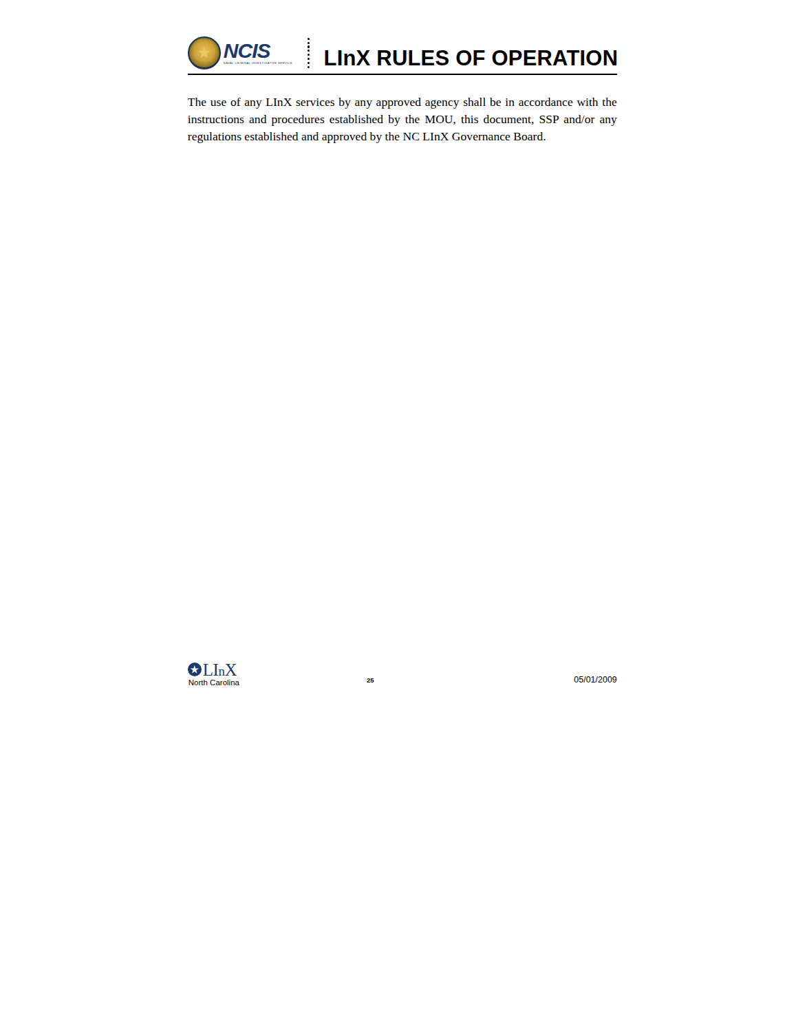NCIS Naval Criminal Investigative Service
LInX RULES OF OPERATION
The use of any LInX services by any approved agency shall be in accordance with the instructions and procedures established by the MOU, this document, SSP and/or any regulations established and approved by the NC LInX Governance Board.
LIn X
North Carolina
25
05/01/2009